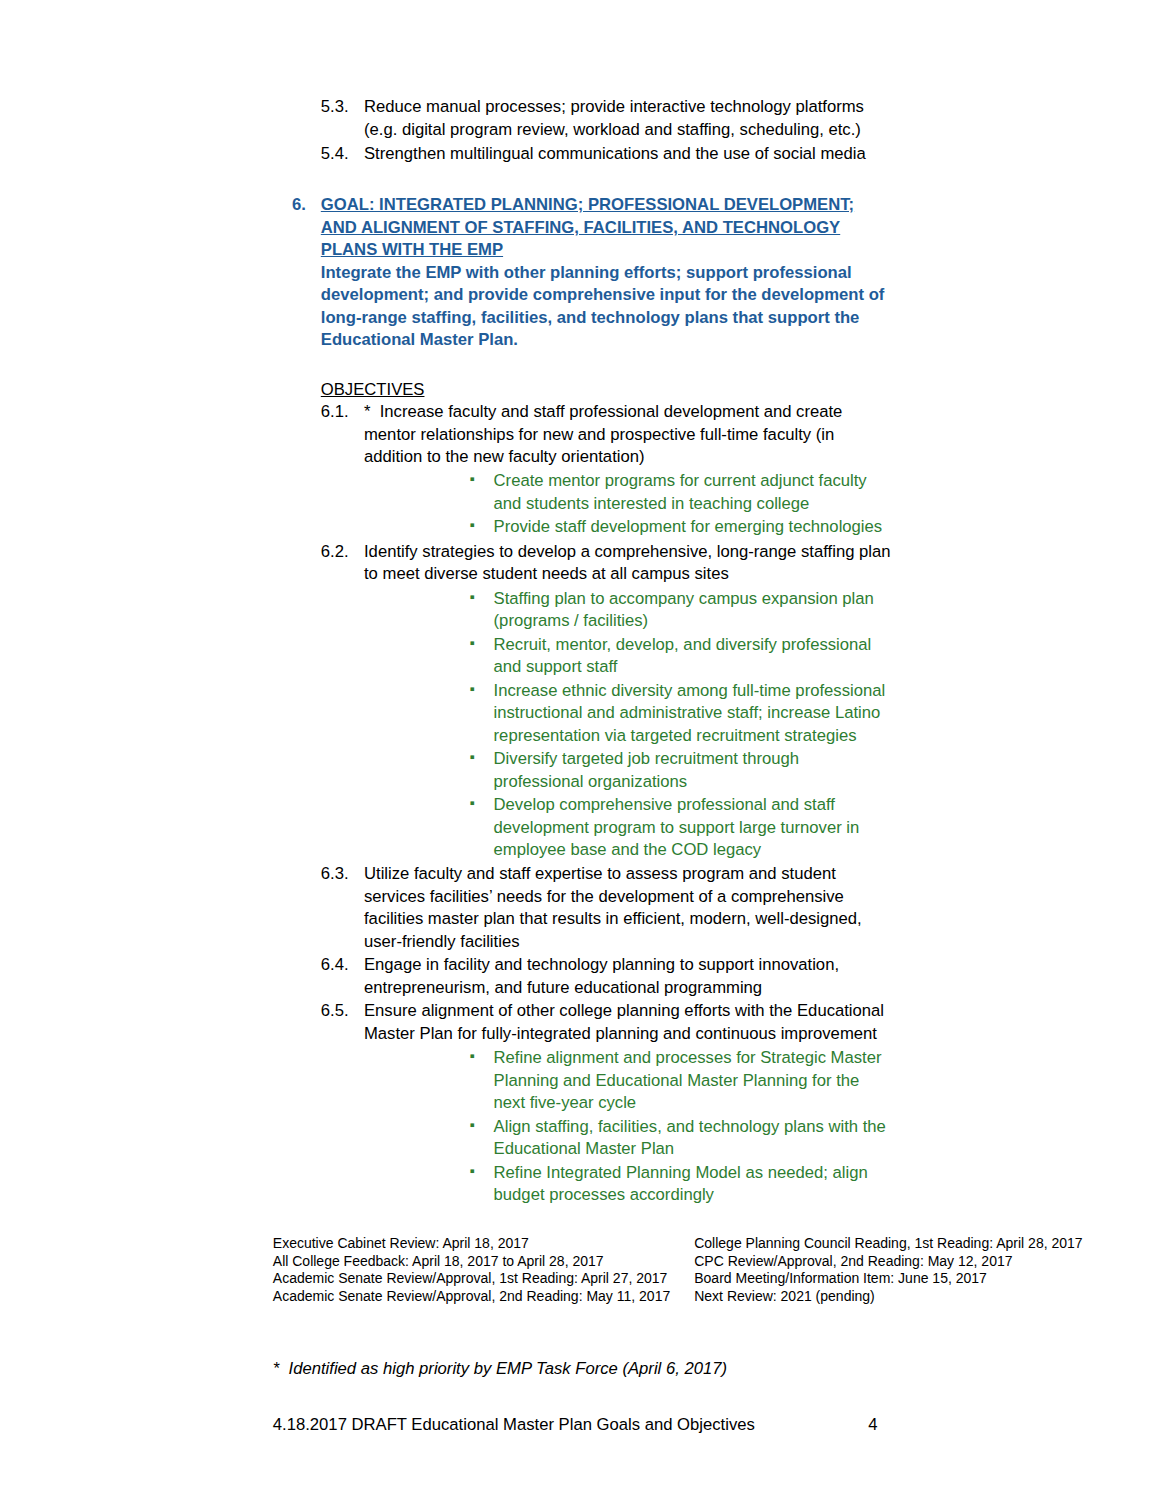5.3. Reduce manual processes; provide interactive technology platforms (e.g. digital program review, workload and staffing, scheduling, etc.)
5.4. Strengthen multilingual communications and the use of social media
6.
GOAL: INTEGRATED PLANNING; PROFESSIONAL DEVELOPMENT; AND ALIGNMENT OF STAFFING, FACILITIES, AND TECHNOLOGY PLANS WITH THE EMP
Integrate the EMP with other planning efforts; support professional development; and provide comprehensive input for the development of long-range staffing, facilities, and technology plans that support the Educational Master Plan.
OBJECTIVES
6.1.* Increase faculty and staff professional development and create mentor relationships for new and prospective full-time faculty (in addition to the new faculty orientation)
Create mentor programs for current adjunct faculty and students interested in teaching college
Provide staff development for emerging technologies
6.2. Identify strategies to develop a comprehensive, long-range staffing plan to meet diverse student needs at all campus sites
Staffing plan to accompany campus expansion plan (programs / facilities)
Recruit, mentor, develop, and diversify professional and support staff
Increase ethnic diversity among full-time professional instructional and administrative staff; increase Latino representation via targeted recruitment strategies
Diversify targeted job recruitment through professional organizations
Develop comprehensive professional and staff development program to support large turnover in employee base and the COD legacy
6.3. Utilize faculty and staff expertise to assess program and student services facilities’ needs for the development of a comprehensive facilities master plan that results in efficient, modern, well-designed, user-friendly facilities
6.4. Engage in facility and technology planning to support innovation, entrepreneurism, and future educational programming
6.5. Ensure alignment of other college planning efforts with the Educational Master Plan for fully-integrated planning and continuous improvement
Refine alignment and processes for Strategic Master Planning and Educational Master Planning for the next five-year cycle
Align staffing, facilities, and technology plans with the Educational Master Plan
Refine Integrated Planning Model as needed; align budget processes accordingly
Executive Cabinet Review: April 18, 2017
College Planning Council Reading, 1st Reading: April 28, 2017
All College Feedback: April 18, 2017 to April 28, 2017
CPC Review/Approval, 2nd Reading: May 12, 2017
Academic Senate Review/Approval, 1st Reading: April 27, 2017
Board Meeting/Information Item: June 15, 2017
Academic Senate Review/Approval, 2nd Reading: May 11, 2017
Next Review: 2021 (pending)
* Identified as high priority by EMP Task Force (April 6, 2017)
4.18.2017 DRAFT Educational Master Plan Goals and Objectives 4